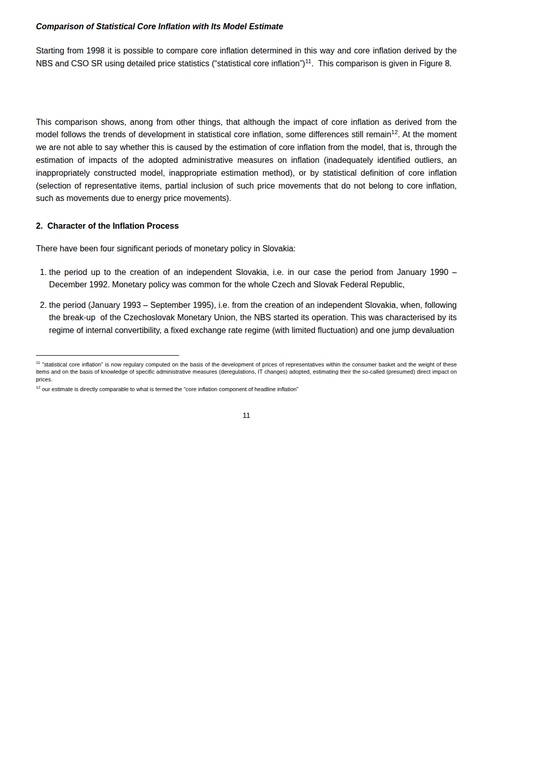Comparison of Statistical Core Inflation with Its Model Estimate
Starting from 1998 it is possible to compare core inflation determined in this way and core inflation derived by the NBS and CSO SR using detailed price statistics (“statistical core inflation”)11. This comparison is given in Figure 8.
This comparison shows, anong from other things, that although the impact of core inflation as derived from the model follows the trends of development in statistical core inflation, some differences still remain12. At the moment we are not able to say whether this is caused by the estimation of core inflation from the model, that is, through the estimation of impacts of the adopted administrative measures on inflation (inadequately identified outliers, an inappropriately constructed model, inappropriate estimation method), or by statistical definition of core inflation (selection of representative items, partial inclusion of such price movements that do not belong to core inflation, such as movements due to energy price movements).
2. Character of the Inflation Process
There have been four significant periods of monetary policy in Slovakia:
the period up to the creation of an independent Slovakia, i.e. in our case the period from January 1990 – December 1992. Monetary policy was common for the whole Czech and Slovak Federal Republic,
the period (January 1993 – September 1995), i.e. from the creation of an independent Slovakia, when, following the break-up of the Czechoslovak Monetary Union, the NBS started its operation. This was characterised by its regime of internal convertibility, a fixed exchange rate regime (with limited fluctuation) and one jump devaluation
11 “statistical core inflation” is now regulary computed on the basis of the development of prices of representatives within the consumer basket and the weight of these items and on the basis of knowledge of specific administrative measures (deregulations, IT changes) adopted, estimating their the so-called (presumed) direct impact on prices.
12 our estimate is directly comparable to what is termed the “core inflation component of headline inflation”
11